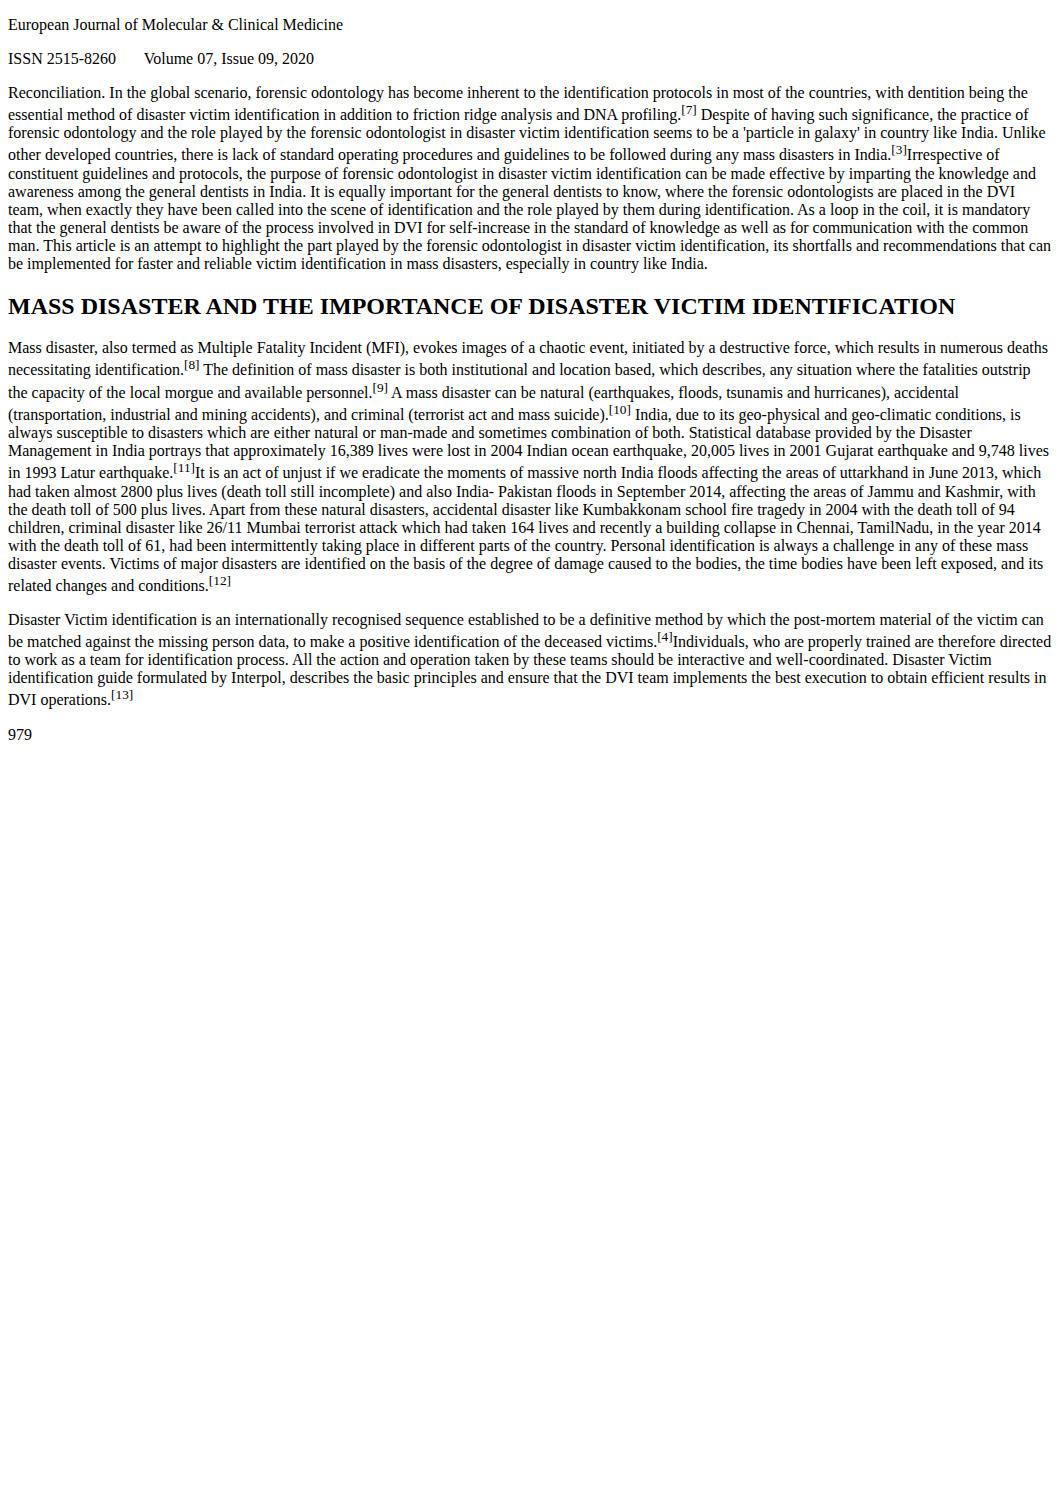European Journal of Molecular & Clinical Medicine
ISSN 2515-8260 Volume 07, Issue 09, 2020
Reconciliation. In the global scenario, forensic odontology has become inherent to the identification protocols in most of the countries, with dentition being the essential method of disaster victim identification in addition to friction ridge analysis and DNA profiling.[7] Despite of having such significance, the practice of forensic odontology and the role played by the forensic odontologist in disaster victim identification seems to be a 'particle in galaxy' in country like India. Unlike other developed countries, there is lack of standard operating procedures and guidelines to be followed during any mass disasters in India.[3]Irrespective of constituent guidelines and protocols, the purpose of forensic odontologist in disaster victim identification can be made effective by imparting the knowledge and awareness among the general dentists in India. It is equally important for the general dentists to know, where the forensic odontologists are placed in the DVI team, when exactly they have been called into the scene of identification and the role played by them during identification. As a loop in the coil, it is mandatory that the general dentists be aware of the process involved in DVI for self-increase in the standard of knowledge as well as for communication with the common man. This article is an attempt to highlight the part played by the forensic odontologist in disaster victim identification, its shortfalls and recommendations that can be implemented for faster and reliable victim identification in mass disasters, especially in country like India.
MASS DISASTER AND THE IMPORTANCE OF DISASTER VICTIM IDENTIFICATION
Mass disaster, also termed as Multiple Fatality Incident (MFI), evokes images of a chaotic event, initiated by a destructive force, which results in numerous deaths necessitating identification.[8] The definition of mass disaster is both institutional and location based, which describes, any situation where the fatalities outstrip the capacity of the local morgue and available personnel.[9] A mass disaster can be natural (earthquakes, floods, tsunamis and hurricanes), accidental (transportation, industrial and mining accidents), and criminal (terrorist act and mass suicide).[10] India, due to its geo-physical and geo-climatic conditions, is always susceptible to disasters which are either natural or man-made and sometimes combination of both. Statistical database provided by the Disaster Management in India portrays that approximately 16,389 lives were lost in 2004 Indian ocean earthquake, 20,005 lives in 2001 Gujarat earthquake and 9,748 lives in 1993 Latur earthquake.[11]It is an act of unjust if we eradicate the moments of massive north India floods affecting the areas of uttarkhand in June 2013, which had taken almost 2800 plus lives (death toll still incomplete) and also India- Pakistan floods in September 2014, affecting the areas of Jammu and Kashmir, with the death toll of 500 plus lives. Apart from these natural disasters, accidental disaster like Kumbakkonam school fire tragedy in 2004 with the death toll of 94 children, criminal disaster like 26/11 Mumbai terrorist attack which had taken 164 lives and recently a building collapse in Chennai, TamilNadu, in the year 2014 with the death toll of 61, had been intermittently taking place in different parts of the country. Personal identification is always a challenge in any of these mass disaster events. Victims of major disasters are identified on the basis of the degree of damage caused to the bodies, the time bodies have been left exposed, and its related changes and conditions.[12]
Disaster Victim identification is an internationally recognised sequence established to be a definitive method by which the post-mortem material of the victim can be matched against the missing person data, to make a positive identification of the deceased victims.[4]Individuals, who are properly trained are therefore directed to work as a team for identification process. All the action and operation taken by these teams should be interactive and well-coordinated. Disaster Victim identification guide formulated by Interpol, describes the basic principles and ensure that the DVI team implements the best execution to obtain efficient results in DVI operations.[13]
979